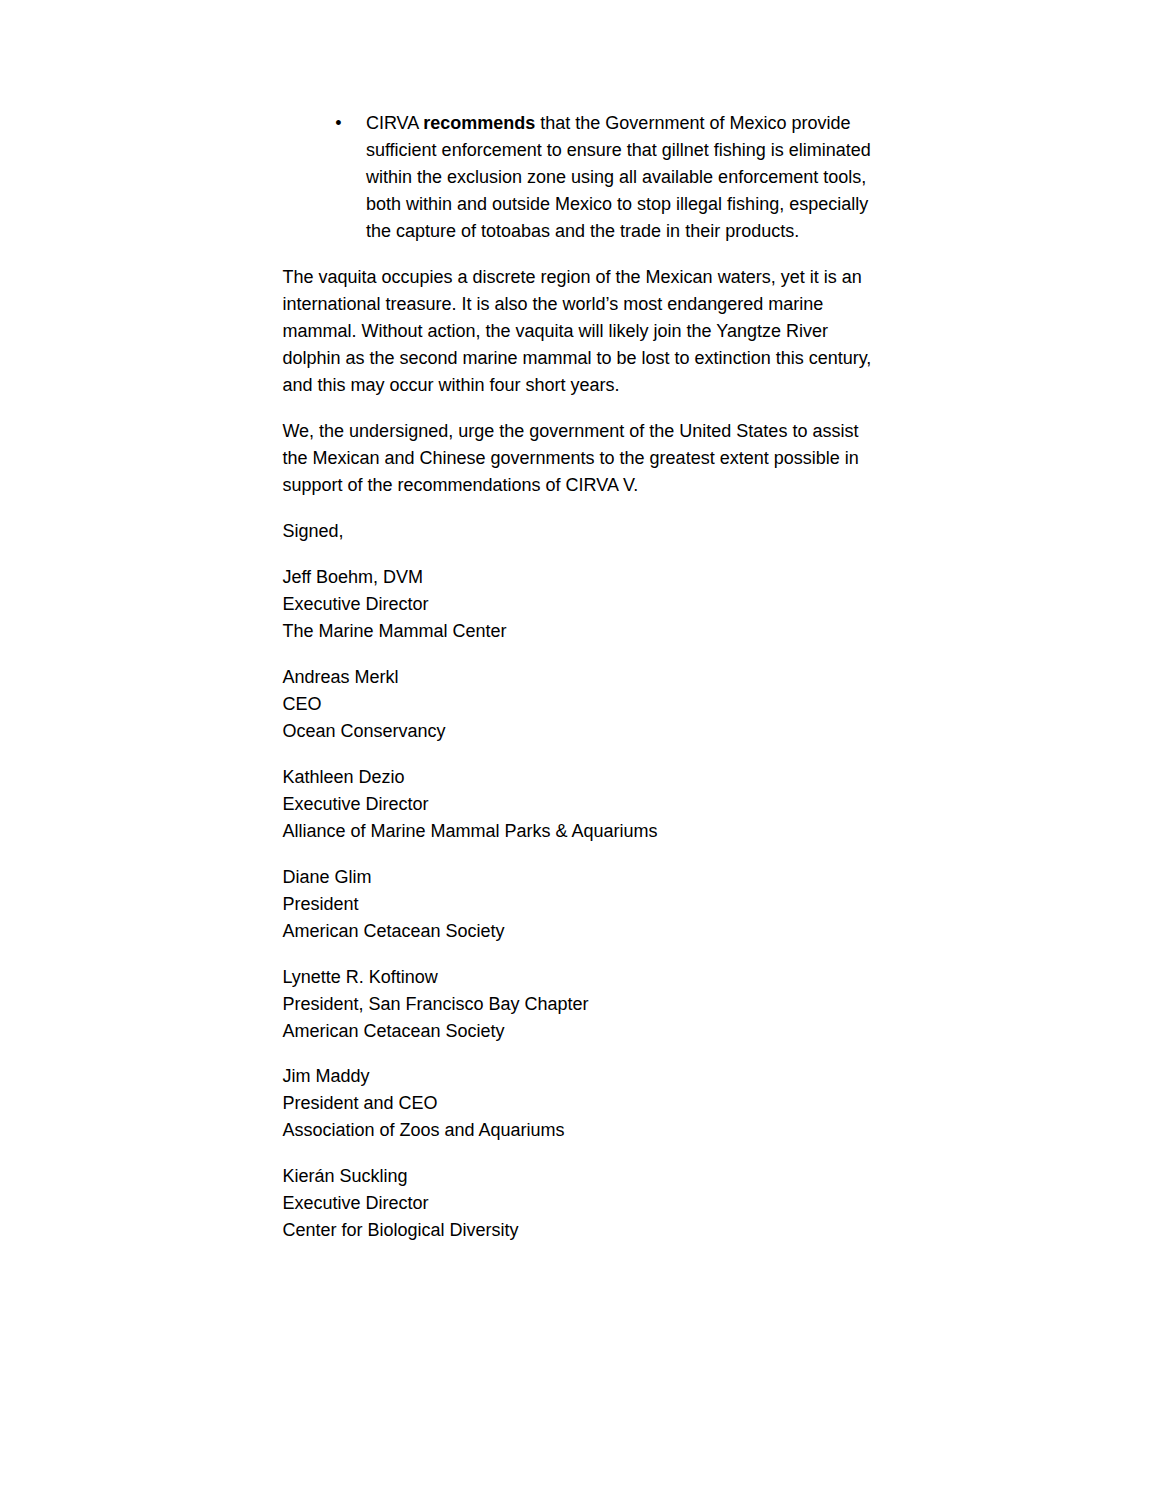CIRVA recommends that the Government of Mexico provide sufficient enforcement to ensure that gillnet fishing is eliminated within the exclusion zone using all available enforcement tools, both within and outside Mexico to stop illegal fishing, especially the capture of totoabas and the trade in their products.
The vaquita occupies a discrete region of the Mexican waters, yet it is an international treasure. It is also the world’s most endangered marine mammal. Without action, the vaquita will likely join the Yangtze River dolphin as the second marine mammal to be lost to extinction this century, and this may occur within four short years.
We, the undersigned, urge the government of the United States to assist the Mexican and Chinese governments to the greatest extent possible in support of the recommendations of CIRVA V.
Signed,
Jeff Boehm, DVM
Executive Director
The Marine Mammal Center
Andreas Merkl
CEO
Ocean Conservancy
Kathleen Dezio
Executive Director
Alliance of Marine Mammal Parks & Aquariums
Diane Glim
President
American Cetacean Society
Lynette R. Koftinow
President, San Francisco Bay Chapter
American Cetacean Society
Jim Maddy
President and CEO
Association of Zoos and Aquariums
Kierán Suckling
Executive Director
Center for Biological Diversity